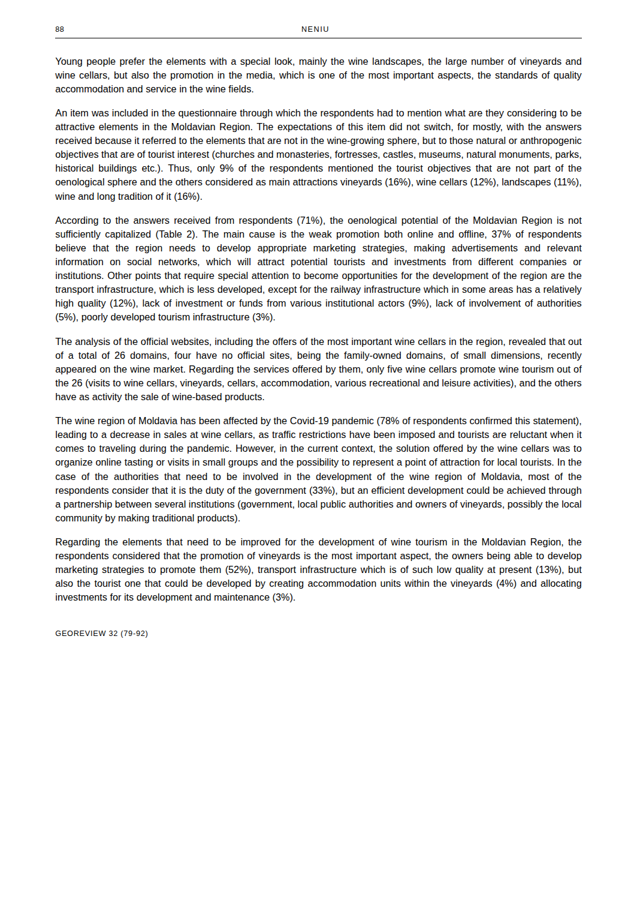88 NENIU
Young people prefer the elements with a special look, mainly the wine landscapes, the large number of vineyards and wine cellars, but also the promotion in the media, which is one of the most important aspects, the standards of quality accommodation and service in the wine fields.
An item was included in the questionnaire through which the respondents had to mention what are they considering to be attractive elements in the Moldavian Region. The expectations of this item did not switch, for mostly, with the answers received because it referred to the elements that are not in the wine-growing sphere, but to those natural or anthropogenic objectives that are of tourist interest (churches and monasteries, fortresses, castles, museums, natural monuments, parks, historical buildings etc.). Thus, only 9% of the respondents mentioned the tourist objectives that are not part of the oenological sphere and the others considered as main attractions vineyards (16%), wine cellars (12%), landscapes (11%), wine and long tradition of it (16%).
According to the answers received from respondents (71%), the oenological potential of the Moldavian Region is not sufficiently capitalized (Table 2). The main cause is the weak promotion both online and offline, 37% of respondents believe that the region needs to develop appropriate marketing strategies, making advertisements and relevant information on social networks, which will attract potential tourists and investments from different companies or institutions. Other points that require special attention to become opportunities for the development of the region are the transport infrastructure, which is less developed, except for the railway infrastructure which in some areas has a relatively high quality (12%), lack of investment or funds from various institutional actors (9%), lack of involvement of authorities (5%), poorly developed tourism infrastructure (3%).
The analysis of the official websites, including the offers of the most important wine cellars in the region, revealed that out of a total of 26 domains, four have no official sites, being the family-owned domains, of small dimensions, recently appeared on the wine market. Regarding the services offered by them, only five wine cellars promote wine tourism out of the 26 (visits to wine cellars, vineyards, cellars, accommodation, various recreational and leisure activities), and the others have as activity the sale of wine-based products.
The wine region of Moldavia has been affected by the Covid-19 pandemic (78% of respondents confirmed this statement), leading to a decrease in sales at wine cellars, as traffic restrictions have been imposed and tourists are reluctant when it comes to traveling during the pandemic. However, in the current context, the solution offered by the wine cellars was to organize online tasting or visits in small groups and the possibility to represent a point of attraction for local tourists. In the case of the authorities that need to be involved in the development of the wine region of Moldavia, most of the respondents consider that it is the duty of the government (33%), but an efficient development could be achieved through a partnership between several institutions (government, local public authorities and owners of vineyards, possibly the local community by making traditional products).
Regarding the elements that need to be improved for the development of wine tourism in the Moldavian Region, the respondents considered that the promotion of vineyards is the most important aspect, the owners being able to develop marketing strategies to promote them (52%), transport infrastructure which is of such low quality at present (13%), but also the tourist one that could be developed by creating accommodation units within the vineyards (4%) and allocating investments for its development and maintenance (3%).
GEOREVIEW 32 (79-92)